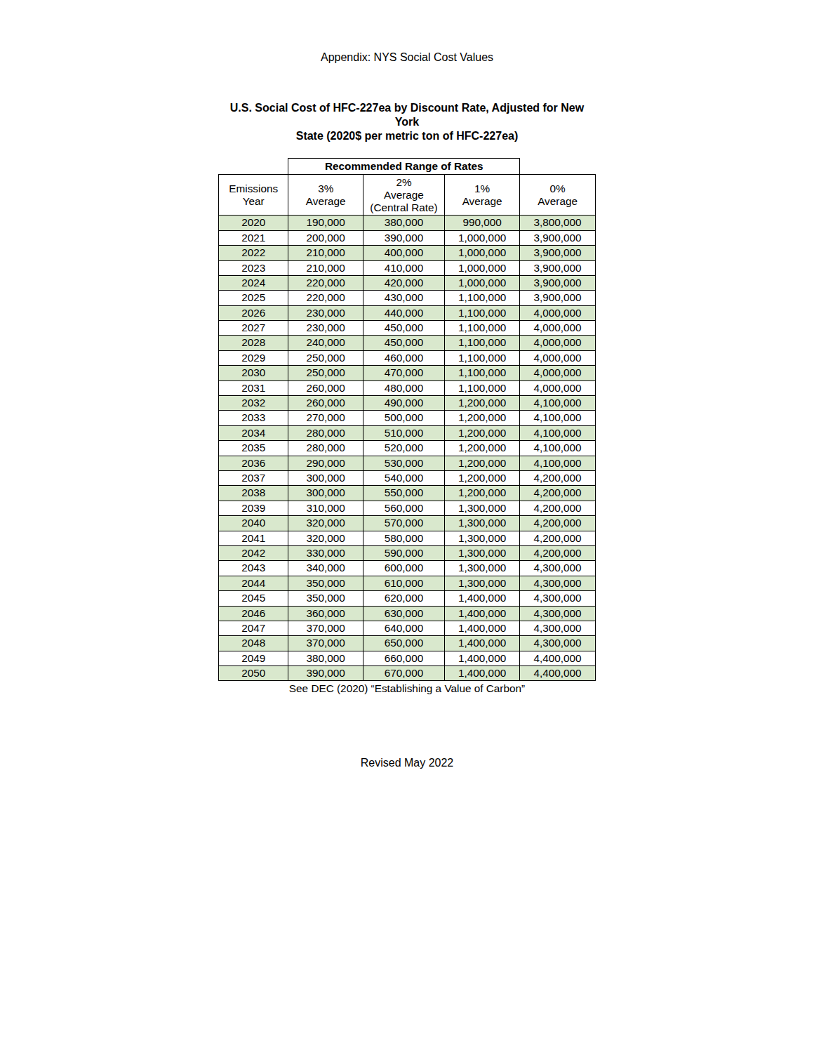Appendix: NYS Social Cost Values
U.S. Social Cost of HFC-227ea by Discount Rate, Adjusted for New York
State (2020$ per metric ton of HFC-227ea)
| | Recommended Range of Rates | |
| --- | --- | --- |
| Emissions Year | 3% Average | 2% Average (Central Rate) | 1% Average | 0% Average |
| 2020 | 190,000 | 380,000 | 990,000 | 3,800,000 |
| 2021 | 200,000 | 390,000 | 1,000,000 | 3,900,000 |
| 2022 | 210,000 | 400,000 | 1,000,000 | 3,900,000 |
| 2023 | 210,000 | 410,000 | 1,000,000 | 3,900,000 |
| 2024 | 220,000 | 420,000 | 1,000,000 | 3,900,000 |
| 2025 | 220,000 | 430,000 | 1,100,000 | 3,900,000 |
| 2026 | 230,000 | 440,000 | 1,100,000 | 4,000,000 |
| 2027 | 230,000 | 450,000 | 1,100,000 | 4,000,000 |
| 2028 | 240,000 | 450,000 | 1,100,000 | 4,000,000 |
| 2029 | 250,000 | 460,000 | 1,100,000 | 4,000,000 |
| 2030 | 250,000 | 470,000 | 1,100,000 | 4,000,000 |
| 2031 | 260,000 | 480,000 | 1,100,000 | 4,000,000 |
| 2032 | 260,000 | 490,000 | 1,200,000 | 4,100,000 |
| 2033 | 270,000 | 500,000 | 1,200,000 | 4,100,000 |
| 2034 | 280,000 | 510,000 | 1,200,000 | 4,100,000 |
| 2035 | 280,000 | 520,000 | 1,200,000 | 4,100,000 |
| 2036 | 290,000 | 530,000 | 1,200,000 | 4,100,000 |
| 2037 | 300,000 | 540,000 | 1,200,000 | 4,200,000 |
| 2038 | 300,000 | 550,000 | 1,200,000 | 4,200,000 |
| 2039 | 310,000 | 560,000 | 1,300,000 | 4,200,000 |
| 2040 | 320,000 | 570,000 | 1,300,000 | 4,200,000 |
| 2041 | 320,000 | 580,000 | 1,300,000 | 4,200,000 |
| 2042 | 330,000 | 590,000 | 1,300,000 | 4,200,000 |
| 2043 | 340,000 | 600,000 | 1,300,000 | 4,300,000 |
| 2044 | 350,000 | 610,000 | 1,300,000 | 4,300,000 |
| 2045 | 350,000 | 620,000 | 1,400,000 | 4,300,000 |
| 2046 | 360,000 | 630,000 | 1,400,000 | 4,300,000 |
| 2047 | 370,000 | 640,000 | 1,400,000 | 4,300,000 |
| 2048 | 370,000 | 650,000 | 1,400,000 | 4,300,000 |
| 2049 | 380,000 | 660,000 | 1,400,000 | 4,400,000 |
| 2050 | 390,000 | 670,000 | 1,400,000 | 4,400,000 |
See DEC (2020) “Establishing a Value of Carbon”
Revised May 2022